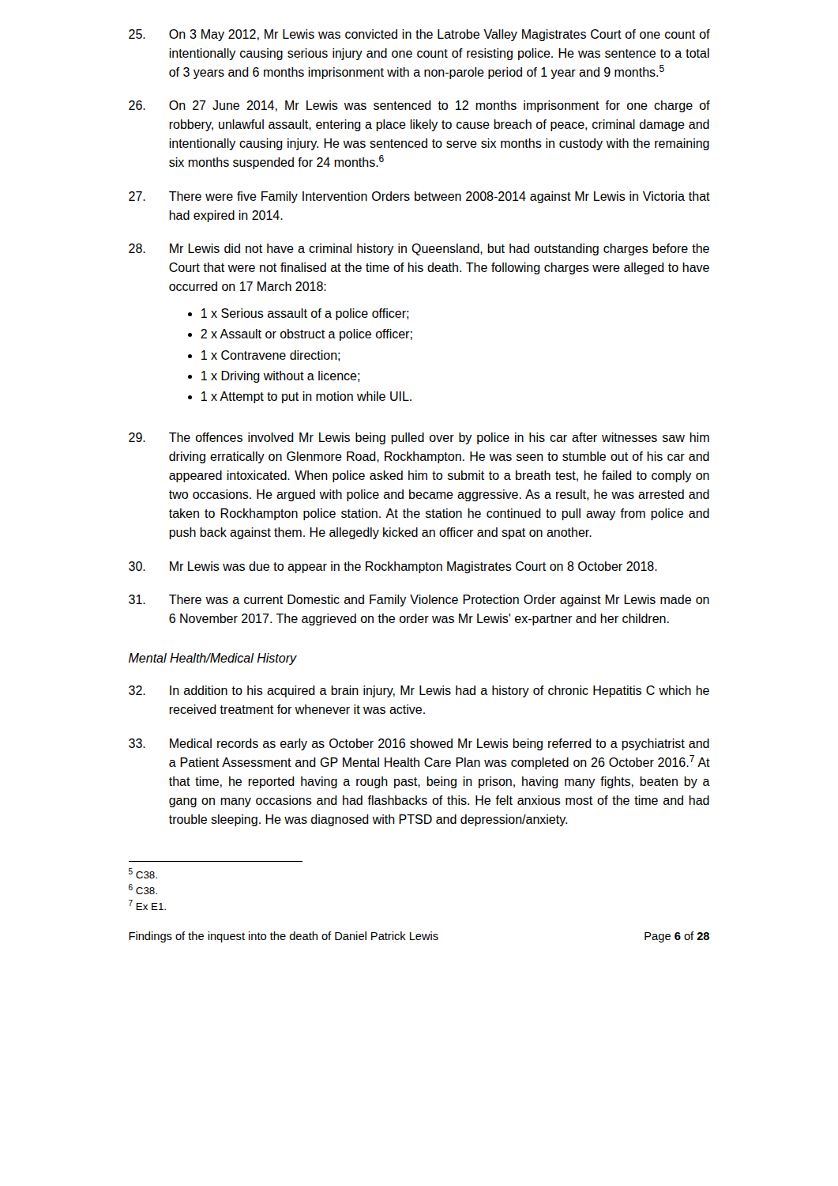25. On 3 May 2012, Mr Lewis was convicted in the Latrobe Valley Magistrates Court of one count of intentionally causing serious injury and one count of resisting police. He was sentence to a total of 3 years and 6 months imprisonment with a non-parole period of 1 year and 9 months.5
26. On 27 June 2014, Mr Lewis was sentenced to 12 months imprisonment for one charge of robbery, unlawful assault, entering a place likely to cause breach of peace, criminal damage and intentionally causing injury. He was sentenced to serve six months in custody with the remaining six months suspended for 24 months.6
27. There were five Family Intervention Orders between 2008-2014 against Mr Lewis in Victoria that had expired in 2014.
28. Mr Lewis did not have a criminal history in Queensland, but had outstanding charges before the Court that were not finalised at the time of his death. The following charges were alleged to have occurred on 17 March 2018:
1 x Serious assault of a police officer;
2 x Assault or obstruct a police officer;
1 x Contravene direction;
1 x Driving without a licence;
1 x Attempt to put in motion while UIL.
29. The offences involved Mr Lewis being pulled over by police in his car after witnesses saw him driving erratically on Glenmore Road, Rockhampton. He was seen to stumble out of his car and appeared intoxicated. When police asked him to submit to a breath test, he failed to comply on two occasions. He argued with police and became aggressive. As a result, he was arrested and taken to Rockhampton police station. At the station he continued to pull away from police and push back against them. He allegedly kicked an officer and spat on another.
30. Mr Lewis was due to appear in the Rockhampton Magistrates Court on 8 October 2018.
31. There was a current Domestic and Family Violence Protection Order against Mr Lewis made on 6 November 2017. The aggrieved on the order was Mr Lewis' ex-partner and her children.
Mental Health/Medical History
32. In addition to his acquired a brain injury, Mr Lewis had a history of chronic Hepatitis C which he received treatment for whenever it was active.
33. Medical records as early as October 2016 showed Mr Lewis being referred to a psychiatrist and a Patient Assessment and GP Mental Health Care Plan was completed on 26 October 2016.7 At that time, he reported having a rough past, being in prison, having many fights, beaten by a gang on many occasions and had flashbacks of this. He felt anxious most of the time and had trouble sleeping. He was diagnosed with PTSD and depression/anxiety.
5 C38.
6 C38.
7 Ex E1.
Findings of the inquest into the death of Daniel Patrick Lewis Page 6 of 28